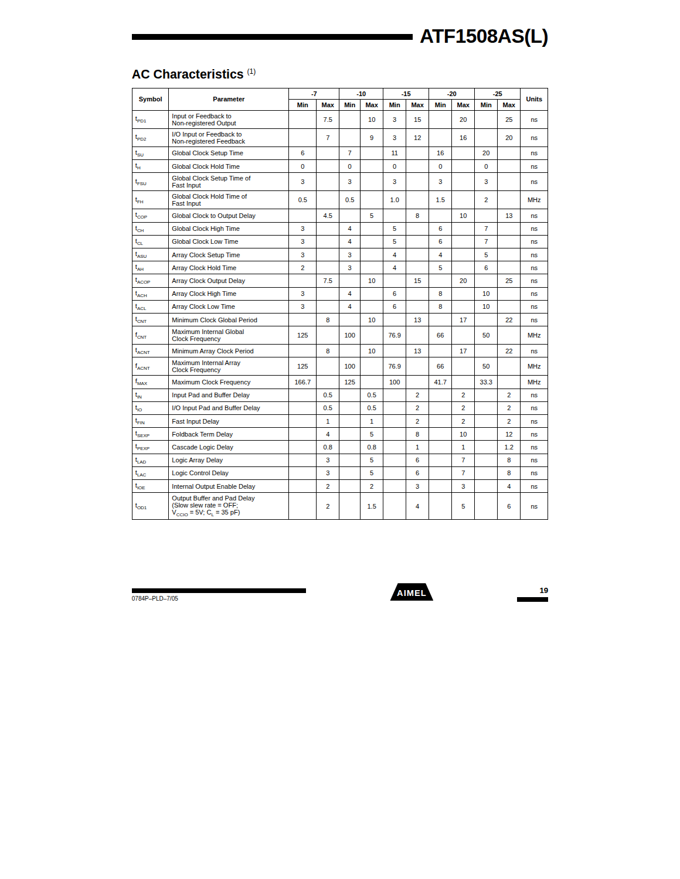ATF1508AS(L)
AC Characteristics (1)
| Symbol | Parameter | -7 | -10 | -15 | -20 | -25 | Units |
| --- | --- | --- | --- | --- | --- | --- | --- |
| Min | Max | Min | Max | Min | Max | Min | Max | Min | Max |
| t PD1 | Input or Feedback to Non-registered Output | | 7.5 | | 10 | 3 | 15 | | 20 | | 25 | ns |
| t PD2 | I/O Input or Feedback to Non-registered Feedback | | 7 | | 9 | 3 | 12 | | 16 | | 20 | ns |
| t SU | Global Clock Setup Time | 6 | | 7 | | 11 | | 16 | | 20 | | ns |
| t H | Global Clock Hold Time | 0 | | 0 | | 0 | | 0 | | 0 | | ns |
| t FSU | Global Clock Setup Time of Fast Input | 3 | | 3 | | 3 | | 3 | | 3 | | ns |
| t FH | Global Clock Hold Time of Fast Input | 0.5 | | 0.5 | | 1.0 | | 1.5 | | 2 | | MHz |
| t COP | Global Clock to Output Delay | | 4.5 | | 5 | | 8 | | 10 | | 13 | ns |
| t CH | Global Clock High Time | 3 | | 4 | | 5 | | 6 | | 7 | | ns |
| t CL | Global Clock Low Time | 3 | | 4 | | 5 | | 6 | | 7 | | ns |
| t ASU | Array Clock Setup Time | 3 | | 3 | | 4 | | 4 | | 5 | | ns |
| t AH | Array Clock Hold Time | 2 | | 3 | | 4 | | 5 | | 6 | | ns |
| t ACOP | Array Clock Output Delay | | 7.5 | | 10 | | 15 | | 20 | | 25 | ns |
| t ACH | Array Clock High Time | 3 | | 4 | | 6 | | 8 | | 10 | | ns |
| t ACL | Array Clock Low Time | 3 | | 4 | | 6 | | 8 | | 10 | | ns |
| t CNT | Minimum Clock Global Period | | 8 | | 10 | | 13 | | 17 | | 22 | ns |
| f CNT | Maximum Internal Global Clock Frequency | 125 | | 100 | | 76.9 | | 66 | | 50 | | MHz |
| t ACNT | Minimum Array Clock Period | | 8 | | 10 | | 13 | | 17 | | 22 | ns |
| f ACNT | Maximum Internal Array Clock Frequency | 125 | | 100 | | 76.9 | | 66 | | 50 | | MHz |
| f MAX | Maximum Clock Frequency | 166.7 | | 125 | | 100 | | 41.7 | | 33.3 | | MHz |
| t IN | Input Pad and Buffer Delay | | 0.5 | | 0.5 | | 2 | | 2 | | 2 | ns |
| t IO | I/O Input Pad and Buffer Delay | | 0.5 | | 0.5 | | 2 | | 2 | | 2 | ns |
| t FIN | Fast Input Delay | | 1 | | 1 | | 2 | | 2 | | 2 | ns |
| t SEXP | Foldback Term Delay | | 4 | | 5 | | 8 | | 10 | | 12 | ns |
| t PEXP | Cascade Logic Delay | | 0.8 | | 0.8 | | 1 | | 1 | | 1.2 | ns |
| t LAD | Logic Array Delay | | 3 | | 5 | | 6 | | 7 | | 8 | ns |
| t LAC | Logic Control Delay | | 3 | | 5 | | 6 | | 7 | | 8 | ns |
| t IOE | Internal Output Enable Delay | | 2 | | 2 | | 3 | | 3 | | 4 | ns |
| t OD1 | Output Buffer and Pad Delay (Slow slew rate = OFF; V CCIO = 5V; C L = 35 pF) | | 2 | | 1.5 | | 4 | | 5 | | 6 | ns |
0784P–PLD–7/05
AIMEL®
19